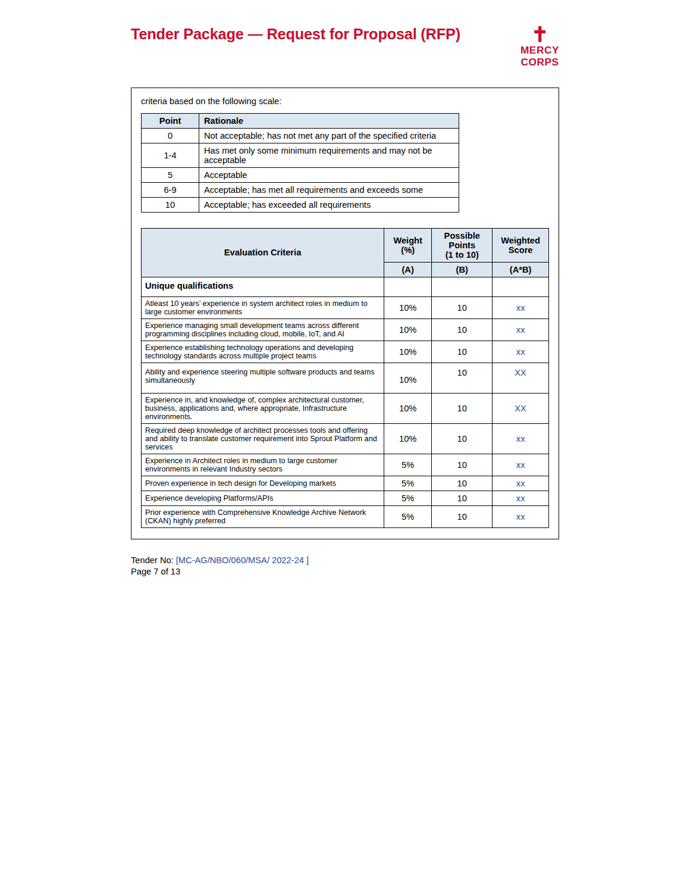Tender Package — Request for Proposal (RFP)
✝ MERCY CORPS
criteria based on the following scale:
| Point | Rationale |
| --- | --- |
| 0 | Not acceptable; has not met any part of the specified criteria |
| 1-4 | Has met only some minimum requirements and may not be acceptable |
| 5 | Acceptable |
| 6-9 | Acceptable; has met all requirements and exceeds some |
| 10 | Acceptable; has exceeded all requirements |
| Evaluation Criteria | Weight (%) | Possible Points (1 to 10) | Weighted Score |
| --- | --- | --- | --- |
| (A) | (B) | (A*B) |
| Unique qualifications | | | |
| Atleast 10 years’ experience in system architect roles in medium to large customer environments | 10% | 10 | xx |
| Experience managing small development teams across different programming disciplines including cloud, mobile, IoT, and AI | 10% | 10 | xx |
| Experience establishing technology operations and developing technology standards across multiple project teams | 10% | 10 | xx |
| Ability and experience steering multiple software products and teams simultaneously | 10% | 10 | XX |
| Experience in, and knowledge of, complex architectural customer, business, applications and, where appropriate, Infrastructure environments. | 10% | 10 | XX |
| Required deep knowledge of architect processes tools and offering and ability to translate customer requirement into Sprout Platform and services | 10% | 10 | xx |
| Experience in Architect roles in medium to large customer environments in relevant Industry sectors | 5% | 10 | xx |
| Proven experience in tech design for Developing markets | 5% | 10 | xx |
| Experience developing Platforms/APIs | 5% | 10 | xx |
| Prior experience with Comprehensive Knowledge Archive Network (CKAN) highly preferred | 5% | 10 | xx |
Tender No: [MC-AG/NBO/060/MSA/ 2022-24 ]
Page 7 of 13